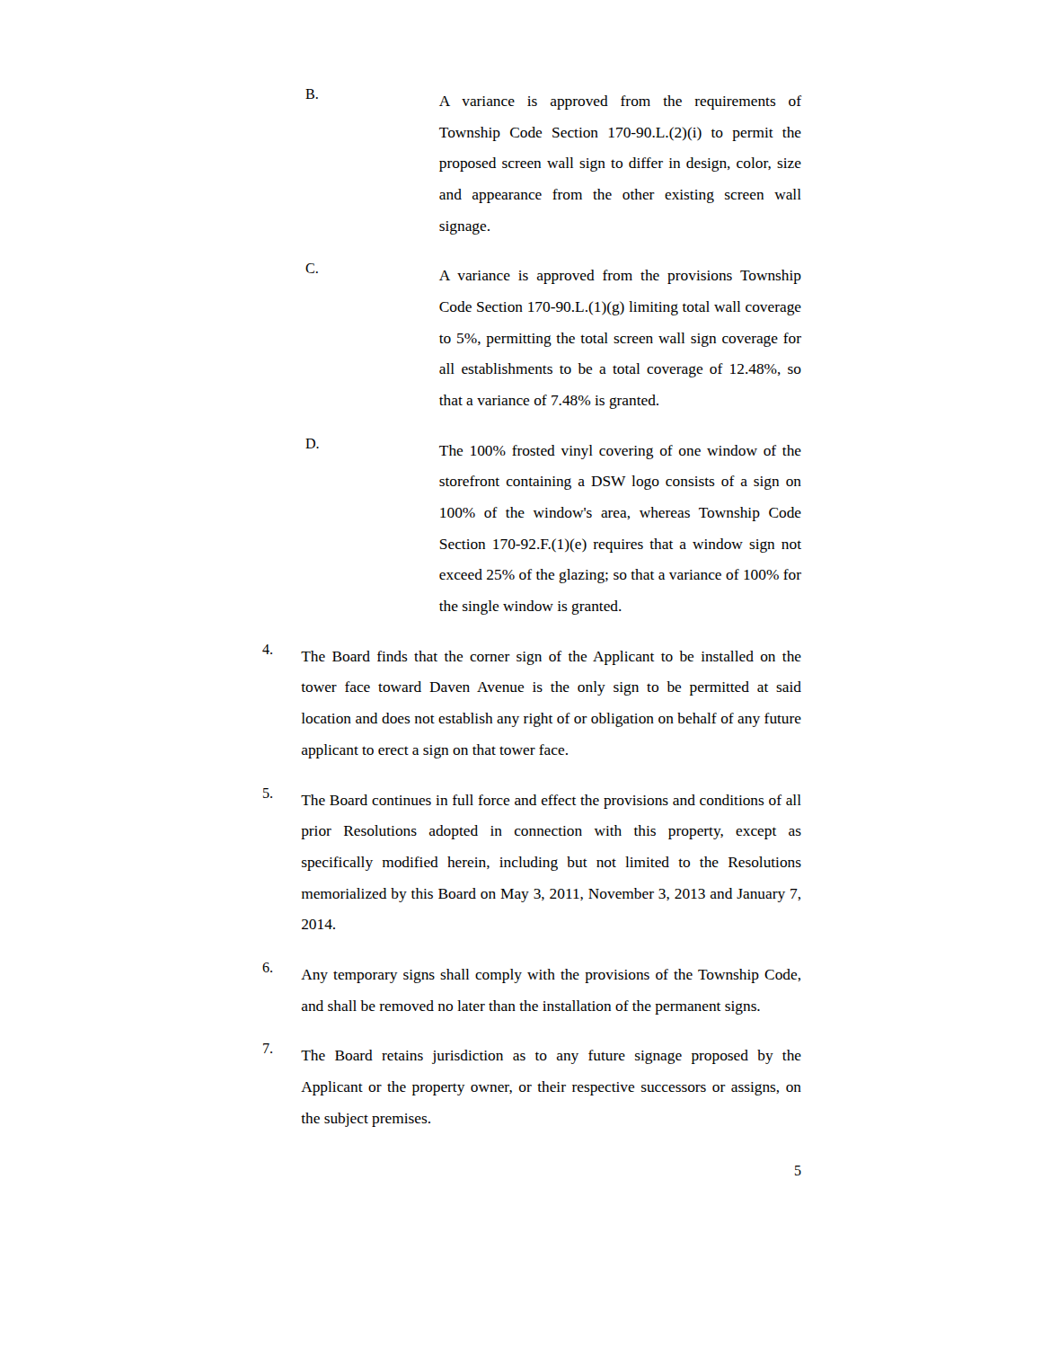B.
A variance is approved from the requirements of Township Code Section 170-90.L.(2)(i) to permit the proposed screen wall sign to differ in design, color, size and appearance from the other existing screen wall signage.
C.
A variance is approved from the provisions Township Code Section 170-90.L.(1)(g) limiting total wall coverage to 5%, permitting the total screen wall sign coverage for all establishments to be a total coverage of 12.48%, so that a variance of 7.48% is granted.
D.
The 100% frosted vinyl covering of one window of the storefront containing a DSW logo consists of a sign on 100% of the window's area, whereas Township Code Section 170-92.F.(1)(e) requires that a window sign not exceed 25% of the glazing; so that a variance of 100% for the single window is granted.
4.
The Board finds that the corner sign of the Applicant to be installed on the tower face toward Daven Avenue is the only sign to be permitted at said location and does not establish any right of or obligation on behalf of any future applicant to erect a sign on that tower face.
5.
The Board continues in full force and effect the provisions and conditions of all prior Resolutions adopted in connection with this property, except as specifically modified herein, including but not limited to the Resolutions memorialized by this Board on May 3, 2011, November 3, 2013 and January 7, 2014.
6.
Any temporary signs shall comply with the provisions of the Township Code, and shall be removed no later than the installation of the permanent signs.
7.
The Board retains jurisdiction as to any future signage proposed by the Applicant or the property owner, or their respective successors or assigns, on the subject premises.
5